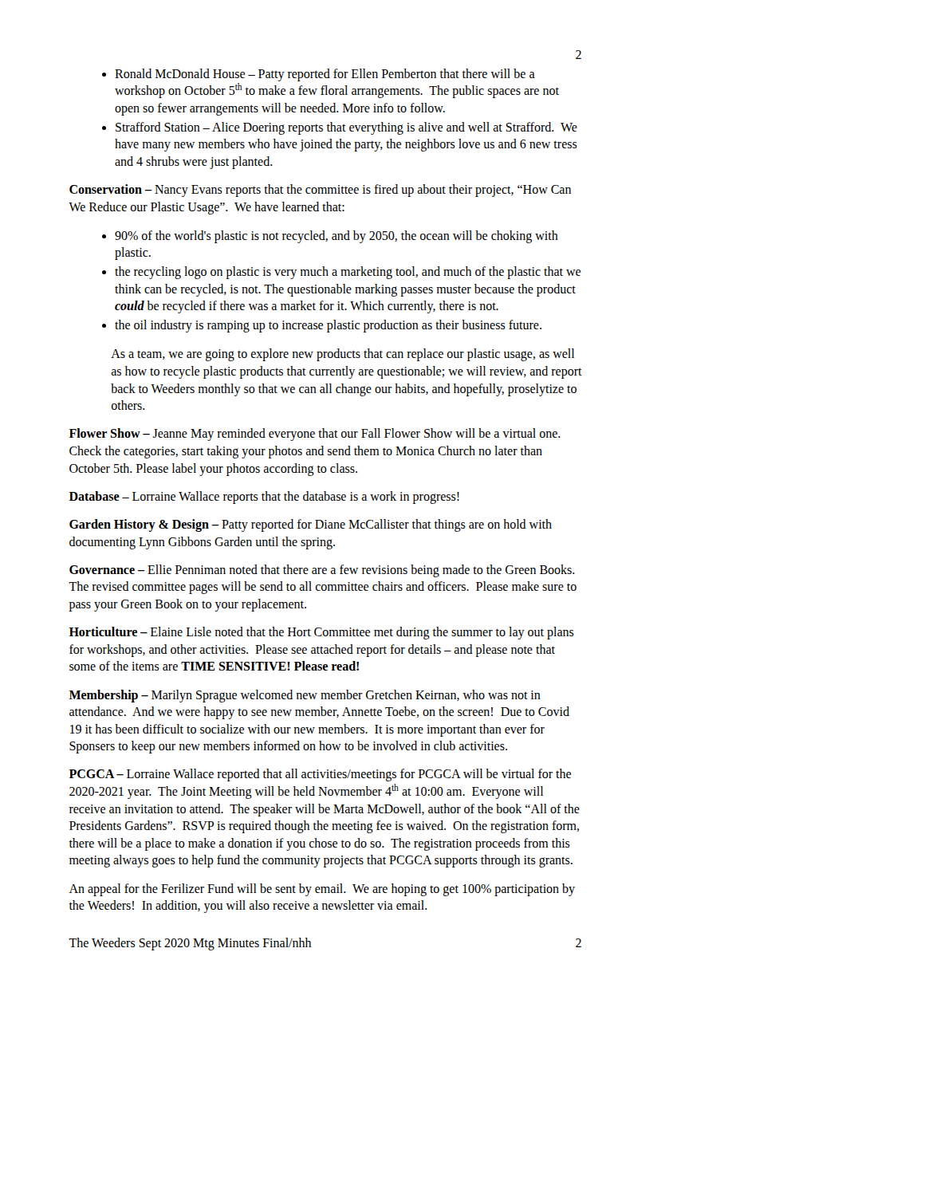2
Ronald McDonald House – Patty reported for Ellen Pemberton that there will be a workshop on October 5th to make a few floral arrangements. The public spaces are not open so fewer arrangements will be needed. More info to follow.
Strafford Station – Alice Doering reports that everything is alive and well at Strafford. We have many new members who have joined the party, the neighbors love us and 6 new tress and 4 shrubs were just planted.
Conservation – Nancy Evans reports that the committee is fired up about their project, “How Can We Reduce our Plastic Usage”. We have learned that:
90% of the world's plastic is not recycled, and by 2050, the ocean will be choking with plastic.
the recycling logo on plastic is very much a marketing tool, and much of the plastic that we think can be recycled, is not. The questionable marking passes muster because the product could be recycled if there was a market for it. Which currently, there is not.
the oil industry is ramping up to increase plastic production as their business future.
As a team, we are going to explore new products that can replace our plastic usage, as well as how to recycle plastic products that currently are questionable; we will review, and report back to Weeders monthly so that we can all change our habits, and hopefully, proselytize to others.
Flower Show – Jeanne May reminded everyone that our Fall Flower Show will be a virtual one. Check the categories, start taking your photos and send them to Monica Church no later than October 5th. Please label your photos according to class.
Database – Lorraine Wallace reports that the database is a work in progress!
Garden History & Design – Patty reported for Diane McCallister that things are on hold with documenting Lynn Gibbons Garden until the spring.
Governance – Ellie Penniman noted that there are a few revisions being made to the Green Books. The revised committee pages will be send to all committee chairs and officers. Please make sure to pass your Green Book on to your replacement.
Horticulture – Elaine Lisle noted that the Hort Committee met during the summer to lay out plans for workshops, and other activities. Please see attached report for details – and please note that some of the items are TIME SENSITIVE! Please read!
Membership – Marilyn Sprague welcomed new member Gretchen Keirnan, who was not in attendance. And we were happy to see new member, Annette Toebe, on the screen! Due to Covid 19 it has been difficult to socialize with our new members. It is more important than ever for Sponsers to keep our new members informed on how to be involved in club activities.
PCGCA – Lorraine Wallace reported that all activities/meetings for PCGCA will be virtual for the 2020-2021 year. The Joint Meeting will be held Novmember 4th at 10:00 am. Everyone will receive an invitation to attend. The speaker will be Marta McDowell, author of the book “All of the Presidents Gardens”. RSVP is required though the meeting fee is waived. On the registration form, there will be a place to make a donation if you chose to do so. The registration proceeds from this meeting always goes to help fund the community projects that PCGCA supports through its grants.
An appeal for the Ferilizer Fund will be sent by email. We are hoping to get 100% participation by the Weeders! In addition, you will also receive a newsletter via email.
The Weeders Sept 2020 Mtg Minutes Final/nhh 2